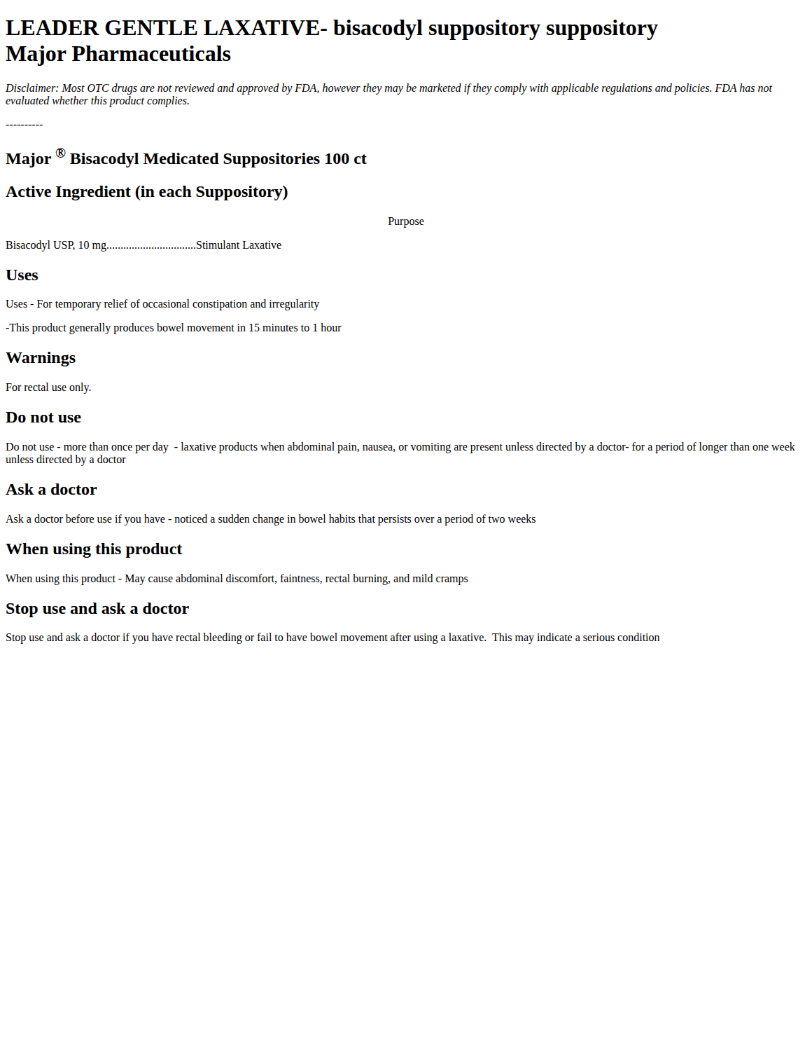LEADER GENTLE LAXATIVE- bisacodyl suppository suppository
Major Pharmaceuticals
Disclaimer: Most OTC drugs are not reviewed and approved by FDA, however they may be marketed if they comply with applicable regulations and policies. FDA has not evaluated whether this product complies.
----------
Major ® Bisacodyl Medicated Suppositories 100 ct
Active Ingredient (in each Suppository)
Purpose
Bisacodyl USP, 10 mg................................Stimulant Laxative
Uses
Uses - For temporary relief of occasional constipation and irregularity
-This product generally produces bowel movement in 15 minutes to 1 hour
Warnings
For rectal use only.
Do not use
Do not use - more than once per day - laxative products when abdominal pain, nausea, or vomiting are present unless directed by a doctor- for a period of longer than one week unless directed by a doctor
Ask a doctor
Ask a doctor before use if you have - noticed a sudden change in bowel habits that persists over a period of two weeks
When using this product
When using this product - May cause abdominal discomfort, faintness, rectal burning, and mild cramps
Stop use and ask a doctor
Stop use and ask a doctor if you have rectal bleeding or fail to have bowel movement after using a laxative. This may indicate a serious condition